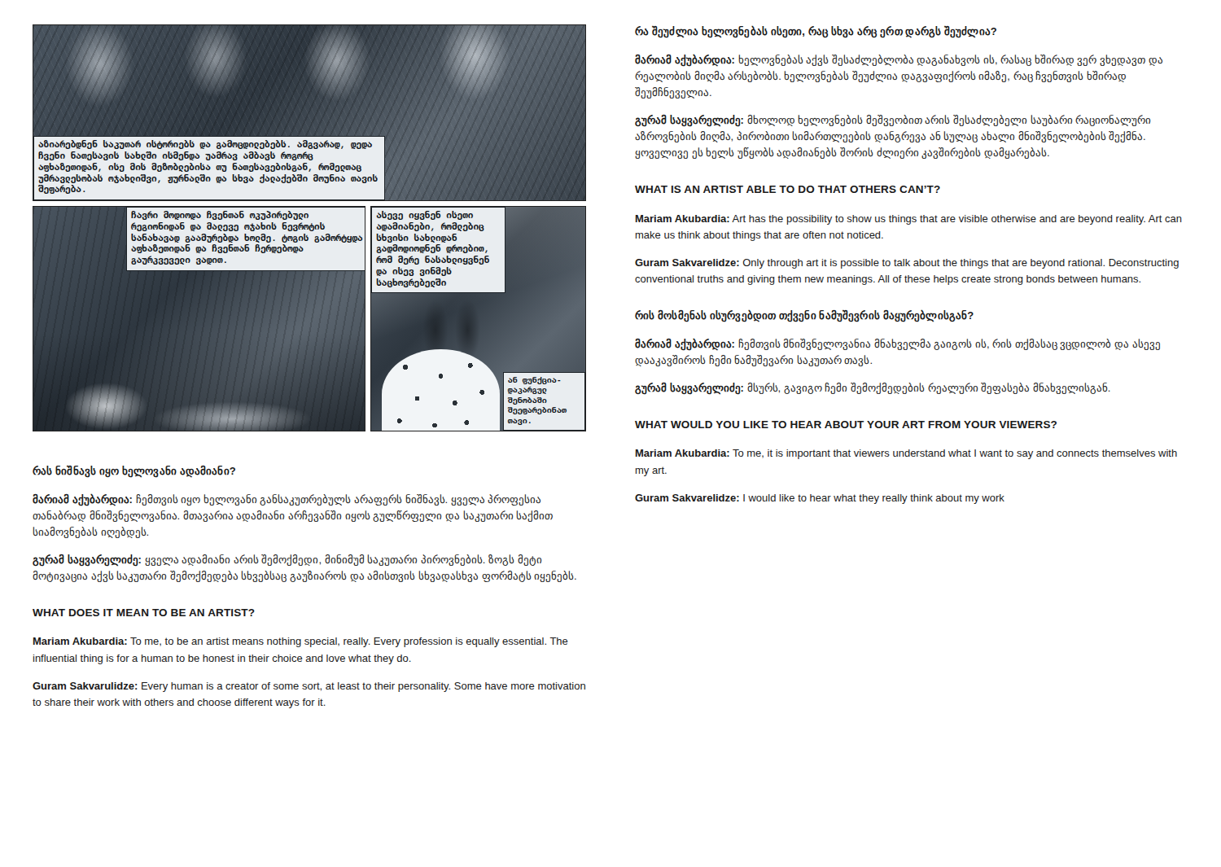აზიარებდნენ საკუთარ ისტორიებს და გამოცდილებებს. ამგვარად, დედა ჩვენი ნათესავის სახლში ისმენდა უამრავ ამბავს როგორც აფხაზეთიდან, ისე მის მეზობლებისა თუ ნათესავებისგან, რომელთაც უმრავლესობას ოჯახლიშვი, ჟურნალში და სხვა ქალაქებში მოუნია თავის შეფარება.
ჩავრი მოდიოდა ჩვენთან ოკუპირებული რეგიონიდან და მალევე ოჯახის ნევროტის სანახავად გაამურებდა ხოლმე. ტოგის გამორტყდა აფხაზეთიდან და ჩვენთან ჩერდებოდა გაურკვეველი ვადით.
ასევე იყვნენ ისეთი ადამიანები, რომლებიც სხვისი სახლიდან გადმოდიოდნენ დროებით, რომ მერე ნასახლიყვნენ და ისევ ვინმეს საცხოვრებელში
ან ფუნქცია-დაკარგულ შენობაში შეეფარებინათ თავი.
რას ნიშნავს იყო ხელოვანი ადამიანი?
მარიამ აქუბარდია: ჩემთვის იყო ხელოვანი განსაკუთრებულს არაფერს ნიშნავს. ყველა პროფესია თანაბრად მნიშვნელოვანია. მთავარია ადამიანი არჩევანში იყოს გულწრფელი და საკუთარი საქმით სიამოვნებას იღებდეს.
გურამ საყვარელიძე: ყველა ადამიანი არის შემოქმედი, მინიმუმ საკუთარი პიროვნების. ზოგს მეტი მოტივაცია აქვს საკუთარი შემოქმედება სხვებსაც გაუზიაროს და ამისთვის სხვადასხვა ფორმატს იყენებს.
What does it mean to be an artist?
Mariam Akubardia: To me, to be an artist means nothing special, really. Every profession is equally essential. The influential thing is for a human to be honest in their choice and love what they do.
Guram Sakvarulidze: Every human is a creator of some sort, at least to their personality. Some have more motivation to share their work with others and choose different ways for it.
რა შეუძლია ხელოვნებას ისეთი, რაც სხვა არც ერთ დარგს შეუძლია?
მარიამ აქუბარდია: ხელოვნებას აქვს შესაძლებლობა დაგანახვოს ის, რასაც ხშირად ვერ ვხედავთ და რეალობის მიღმა არსებობს. ხელოვნებას შეუძლია დაგვაფიქროს იმაზე, რაც ჩვენთვის ხშირად შეუმჩნეველია.
გურამ საყვარელიძე: მხოლოდ ხელოვნების მეშვეობით არის შესაძლებელი საუბარი რაციონალური აზროვნების მიღმა, პირობითი სიმართლეების დანგრევა ან სულაც ახალი მნიშვნელობების შექმნა. ყოველივე ეს ხელს უწყობს ადამიანებს შორის ძლიერი კავშირების დამყარებას.
What is an artist able to do that others can’t?
Mariam Akubardia: Art has the possibility to show us things that are visible otherwise and are beyond reality. Art can make us think about things that are often not noticed.
Guram Sakvarelidze: Only through art it is possible to talk about the things that are beyond rational. Deconstructing conventional truths and giving them new meanings. All of these helps create strong bonds between humans.
რის მოსმენას ისურვებდით თქვენი ნამუშევრის მაყურებლისგან?
მარიამ აქუბარდია: ჩემთვის მნიშვნელოვანია მნახველმა გაიგოს ის, რის თქმასაც ვცდილობ და ასევე დააკავშიროს ჩემი ნამუშევარი საკუთარ თავს.
გურამ საყვარელიძე: მსურს, გავიგო ჩემი შემოქმედების რეალური შეფასება მნახველისგან.
What would you like to hear about your art from your viewers?
Mariam Akubardia: To me, it is important that viewers understand what I want to say and connects themselves with my art.
Guram Sakvarelidze: I would like to hear what they really think about my work